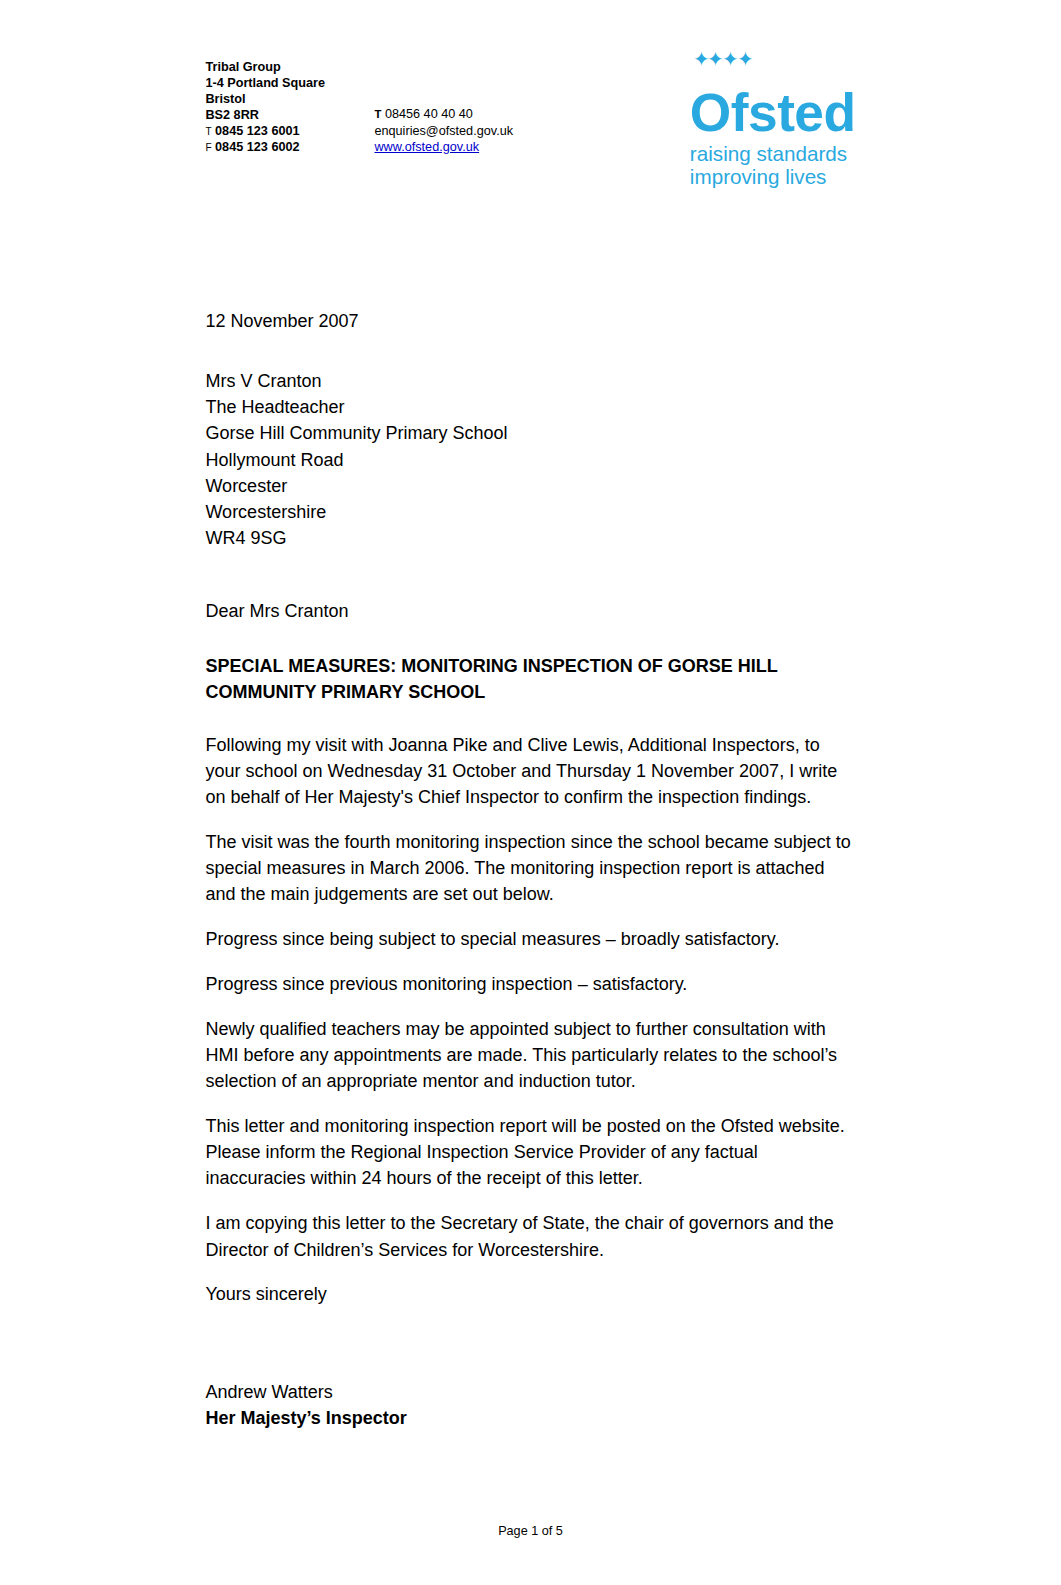Tribal Group
1-4 Portland Square
Bristol
BS2 8RR
T 0845 123 6001
F 0845 123 6002
T 08456 40 40 40
enquiries@ofsted.gov.uk
www.ofsted.gov.uk
✦✦✦✦ Ofsted raising standards
improving lives
12 November 2007
Mrs V Cranton
The Headteacher
Gorse Hill Community Primary School
Hollymount Road
Worcester
Worcestershire
WR4 9SG
Dear Mrs Cranton
Special measures: monitoring inspection of Gorse Hill Community Primary School
Following my visit with Joanna Pike and Clive Lewis, Additional Inspectors, to your school on Wednesday 31 October and Thursday 1 November 2007, I write on behalf of Her Majesty's Chief Inspector to confirm the inspection findings.
The visit was the fourth monitoring inspection since the school became subject to special measures in March 2006. The monitoring inspection report is attached and the main judgements are set out below.
Progress since being subject to special measures – broadly satisfactory.
Progress since previous monitoring inspection – satisfactory.
Newly qualified teachers may be appointed subject to further consultation with HMI before any appointments are made. This particularly relates to the school’s selection of an appropriate mentor and induction tutor.
This letter and monitoring inspection report will be posted on the Ofsted website. Please inform the Regional Inspection Service Provider of any factual inaccuracies within 24 hours of the receipt of this letter.
I am copying this letter to the Secretary of State, the chair of governors and the Director of Children’s Services for Worcestershire.
Yours sincerely
Andrew Watters
Her Majesty’s Inspector
Page 1 of 5